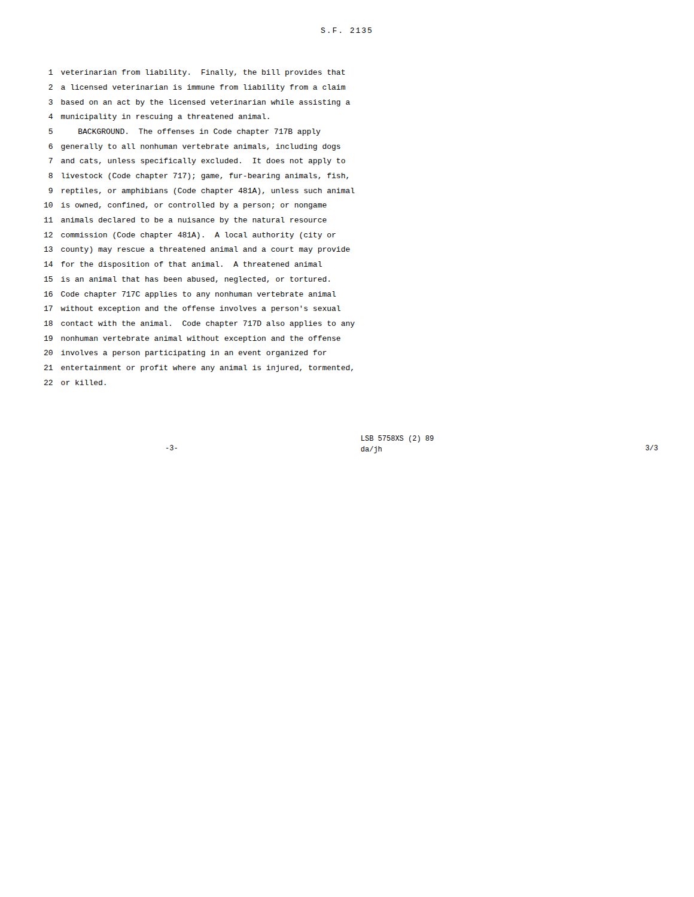S.F. 2135
veterinarian from liability. Finally, the bill provides that
a licensed veterinarian is immune from liability from a claim
based on an act by the licensed veterinarian while assisting a
municipality in rescuing a threatened animal.
BACKGROUND. The offenses in Code chapter 717B apply
generally to all nonhuman vertebrate animals, including dogs
and cats, unless specifically excluded. It does not apply to
livestock (Code chapter 717); game, fur-bearing animals, fish,
reptiles, or amphibians (Code chapter 481A), unless such animal
is owned, confined, or controlled by a person; or nongame
animals declared to be a nuisance by the natural resource
commission (Code chapter 481A). A local authority (city or
county) may rescue a threatened animal and a court may provide
for the disposition of that animal. A threatened animal
is an animal that has been abused, neglected, or tortured.
Code chapter 717C applies to any nonhuman vertebrate animal
without exception and the offense involves a person's sexual
contact with the animal. Code chapter 717D also applies to any
nonhuman vertebrate animal without exception and the offense
involves a person participating in an event organized for
entertainment or profit where any animal is injured, tormented,
or killed.
-3-
LSB 5758XS (2) 89
da/jh
3/3